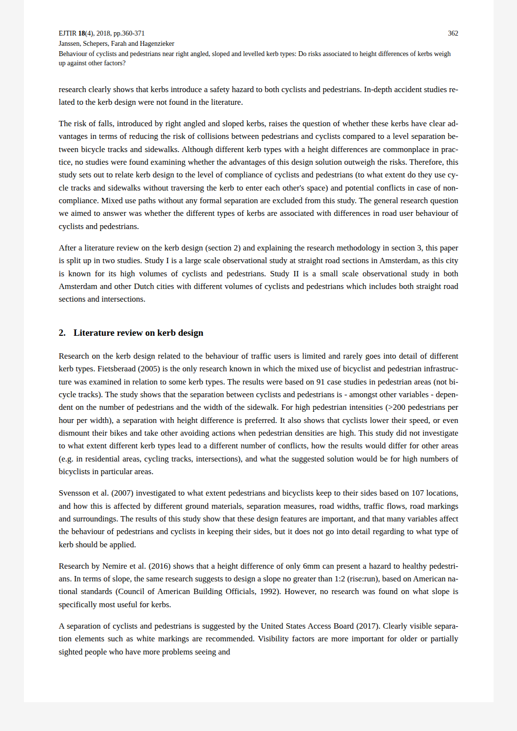EJTIR 18(4), 2018, pp.360-371 362
Janssen, Schepers, Farah and Hagenzieker
Behaviour of cyclists and pedestrians near right angled, sloped and levelled kerb types: Do risks associated to height differences of kerbs weigh up against other factors?
research clearly shows that kerbs introduce a safety hazard to both cyclists and pedestrians. In-depth accident studies related to the kerb design were not found in the literature.
The risk of falls, introduced by right angled and sloped kerbs, raises the question of whether these kerbs have clear advantages in terms of reducing the risk of collisions between pedestrians and cyclists compared to a level separation between bicycle tracks and sidewalks. Although different kerb types with a height differences are commonplace in practice, no studies were found examining whether the advantages of this design solution outweigh the risks. Therefore, this study sets out to relate kerb design to the level of compliance of cyclists and pedestrians (to what extent do they use cycle tracks and sidewalks without traversing the kerb to enter each other's space) and potential conflicts in case of non-compliance. Mixed use paths without any formal separation are excluded from this study. The general research question we aimed to answer was whether the different types of kerbs are associated with differences in road user behaviour of cyclists and pedestrians.
After a literature review on the kerb design (section 2) and explaining the research methodology in section 3, this paper is split up in two studies. Study I is a large scale observational study at straight road sections in Amsterdam, as this city is known for its high volumes of cyclists and pedestrians. Study II is a small scale observational study in both Amsterdam and other Dutch cities with different volumes of cyclists and pedestrians which includes both straight road sections and intersections.
2. Literature review on kerb design
Research on the kerb design related to the behaviour of traffic users is limited and rarely goes into detail of different kerb types. Fietsberaad (2005) is the only research known in which the mixed use of bicyclist and pedestrian infrastructure was examined in relation to some kerb types. The results were based on 91 case studies in pedestrian areas (not bicycle tracks). The study shows that the separation between cyclists and pedestrians is - amongst other variables - dependent on the number of pedestrians and the width of the sidewalk. For high pedestrian intensities (>200 pedestrians per hour per width), a separation with height difference is preferred. It also shows that cyclists lower their speed, or even dismount their bikes and take other avoiding actions when pedestrian densities are high. This study did not investigate to what extent different kerb types lead to a different number of conflicts, how the results would differ for other areas (e.g. in residential areas, cycling tracks, intersections), and what the suggested solution would be for high numbers of bicyclists in particular areas.
Svensson et al. (2007) investigated to what extent pedestrians and bicyclists keep to their sides based on 107 locations, and how this is affected by different ground materials, separation measures, road widths, traffic flows, road markings and surroundings. The results of this study show that these design features are important, and that many variables affect the behaviour of pedestrians and cyclists in keeping their sides, but it does not go into detail regarding to what type of kerb should be applied.
Research by Nemire et al. (2016) shows that a height difference of only 6mm can present a hazard to healthy pedestrians. In terms of slope, the same research suggests to design a slope no greater than 1:2 (rise:run), based on American national standards (Council of American Building Officials, 1992). However, no research was found on what slope is specifically most useful for kerbs.
A separation of cyclists and pedestrians is suggested by the United States Access Board (2017). Clearly visible separation elements such as white markings are recommended. Visibility factors are more important for older or partially sighted people who have more problems seeing and